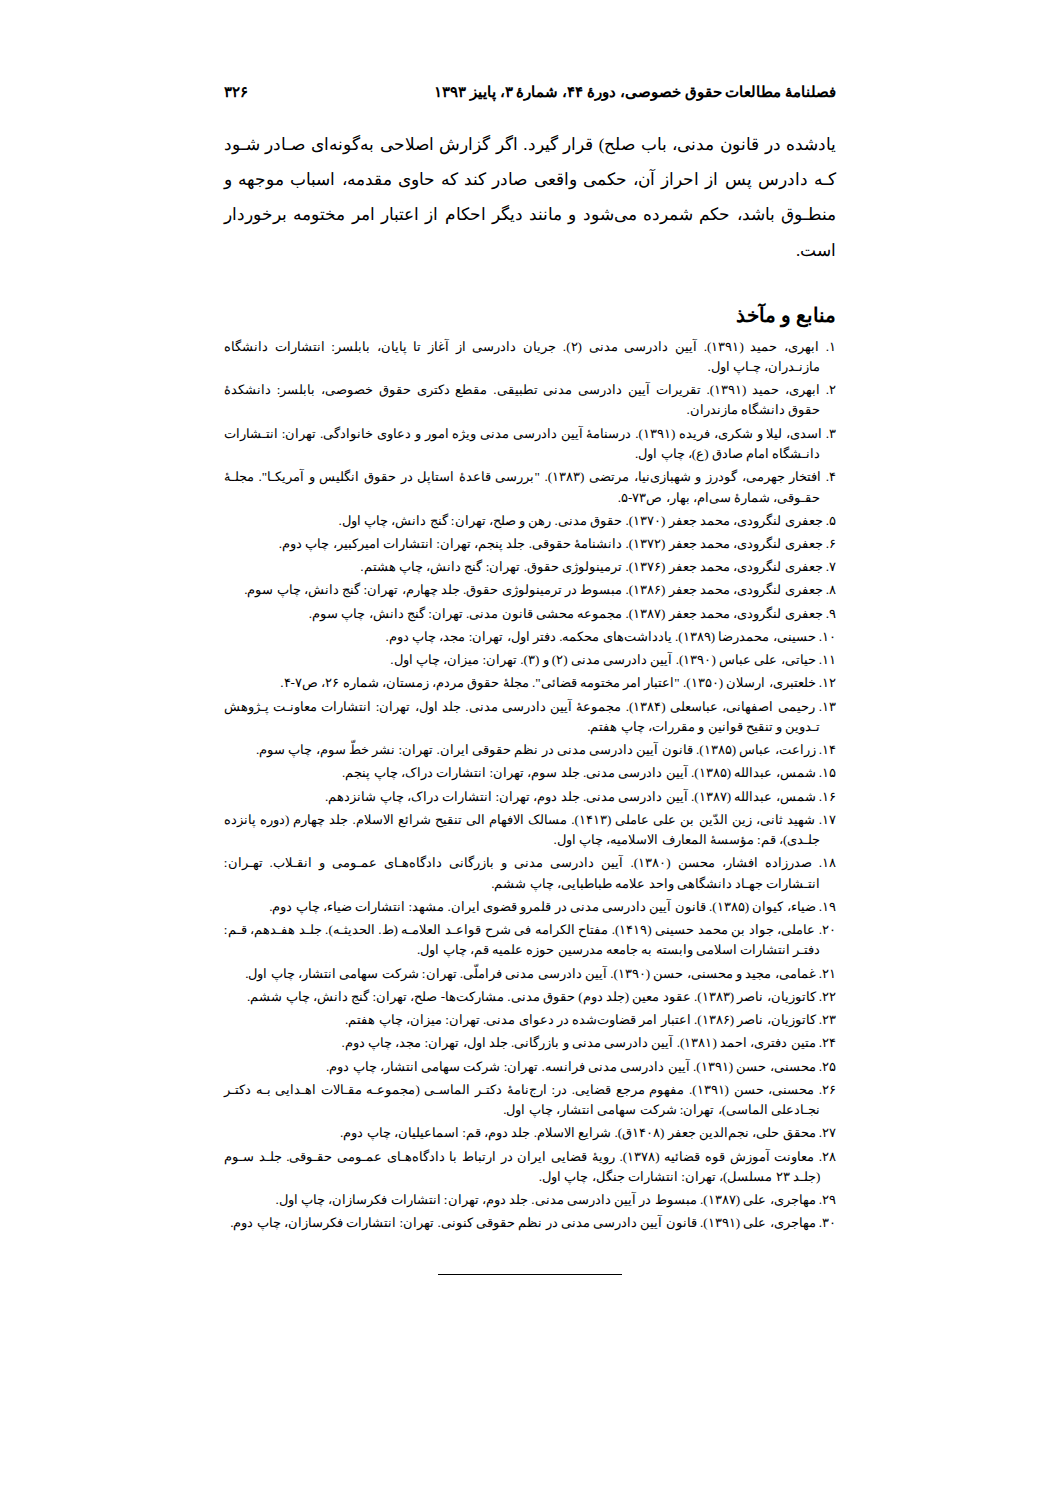فصلنامهٔ مطالعات حقوق خصوصی، دورهٔ ۴۴، شمارهٔ ۳، پاییز ۱۳۹۳ ۳۲۶
یادشده در قانون مدنی، باب صلح) قرار گیرد. اگر گزارش اصلاحی به‌گونه‌ای صـادر شـود کـه دادرس پس از احراز آن، حکمی واقعی صادر کند که حاوی مقدمه، اسباب موجهه و منطـوق باشد، حکم شمرده می‌شود و مانند دیگر احکام از اعتبار امر مختومه برخوردار است.
منابع و مآخذ
۱. ابهری، حمید (۱۳۹۱). آیین دادرسی مدنی (۲). جریان دادرسی از آغاز تا پایان، بابلسر: انتشارات دانشگاه مازنـدران، چـاپ اول.
۲. ابهری، حمید (۱۳۹۱). تقریرات آیین دادرسی مدنی تطبیقی. مقطع دکتری حقوق خصوصی، بابلسر: دانشکدهٔ حقوق دانشگاه مازندران.
۳. اسدی، لیلا و شکری، فریده (۱۳۹۱). درسنامهٔ آیین دادرسی مدنی ویژه امور و دعاوی خانوادگی. تهران: انتـشارات دانـشگاه امام صادق (ع)، چاپ اول.
۴. افتخار جهرمی، گودرز و شهبازی‌نیا، مرتضی (۱۳۸۳). "بررسی قاعدهٔ استاپل در حقوق انگلیس و آمریکـا". مجلـهٔ حقـوقی، شمارهٔ سی‌ام، بهار، ص۷۳-۵.
۵. جعفری لنگرودی، محمد جعفر (۱۳۷۰). حقوق مدنی. رهن و صلح، تهران: گنج دانش، چاپ اول.
۶. جعفری لنگرودی، محمد جعفر (۱۳۷۲). دانشنامهٔ حقوقی. جلد پنجم، تهران: انتشارات امیرکبیر، چاپ دوم.
۷. جعفری لنگرودی، محمد جعفر (۱۳۷۶). ترمینولوژی حقوق. تهران: گنج دانش، چاپ هشتم.
۸. جعفری لنگرودی، محمد جعفر (۱۳۸۶). مبسوط در ترمینولوژی حقوق. جلد چهارم، تهران: گنج دانش، چاپ سوم.
۹. جعفری لنگرودی، محمد جعفر (۱۳۸۷). مجموعه محشی قانون مدنی. تهران: گنج دانش، چاپ سوم.
۱۰. حسینی، محمدرضا (۱۳۸۹). یادداشت‌های محکمه. دفتر اول، تهران: مجد، چاپ دوم.
۱۱. حیاتی، علی عباس (۱۳۹۰). آیین دادرسی مدنی (۲) و (۳). تهران: میزان، چاپ اول.
۱۲. خلعتبری، ارسلان (۱۳۵۰). "اعتبار امر مختومه قضائی". مجلهٔ حقوق مردم، زمستان، شماره ۲۶، ص۷-۴.
۱۳. رحیمی اصفهانی، عباسعلی (۱۳۸۴). مجموعهٔ آیین دادرسی مدنی. جلد اول، تهران: انتشارات معاونـت پـژوهش تـدوین و تنقیح قوانین و مقررات، چاپ هفتم.
۱۴. زراعت، عباس (۱۳۸۵). قانون آیین دادرسی مدنی در نظم حقوقی ایران. تهران: نشر خطّ سوم، چاپ سوم.
۱۵. شمس، عبدالله (۱۳۸۵). آیین دادرسی مدنی. جلد سوم، تهران: انتشارات دراک، چاپ پنجم.
۱۶. شمس، عبدالله (۱۳۸۷). آیین دادرسی مدنی. جلد دوم، تهران: انتشارات دراک، چاپ شانزدهم.
۱۷. شهید ثانی، زین الدّین بن علی عاملی (۱۴۱۳). مسالک الافهام الی تنقیح شرائع الاسلام. جلد چهارم (دوره پانزده جلـدی)، قم: مؤسسهٔ المعارف الاسلامیه، چاپ اول.
۱۸. صدرزاده افشار، محسن (۱۳۸۰). آیین دادرسی مدنی و بازرگانی دادگاه‌هـای عمـومی و انقـلاب. تهـران: انتـشارات جهـاد دانشگاهی واحد علامه طباطبایی، چاپ ششم.
۱۹. ضیاء، کیوان (۱۳۸۵). قانون آیین دادرسی مدنی در قلمرو قضوی ایران. مشهد: انتشارات ضیاء، چاپ دوم.
۲۰. عاملی، جواد بن محمد حسینی (۱۴۱۹). مفتاح الکرامه فی شرح قواعـد العلامـه (ط. الحدیثـه). جلـد هفـدهم، قـم: دفتـر انتشارات اسلامی وابسته به جامعه مدرسین حوزه علمیه قم، چاپ اول.
۲۱. غمامی، مجید و محسنی، حسن (۱۳۹۰). آیین دادرسی مدنی فراملّی. تهران: شرکت سهامی انتشار، چاپ اول.
۲۲. کاتوزیان، ناصر (۱۳۸۳). عقود معین (جلد دوم) حقوق مدنی. مشارکت‌ها- صلح، تهران: گنج دانش، چاپ ششم.
۲۳. کاتوزیان، ناصر (۱۳۸۶). اعتبار امر قضاوت‌شده در دعوای مدنی. تهران: میزان، چاپ هفتم.
۲۴. متین دفتری، احمد (۱۳۸۱). آیین دادرسی مدنی و بازرگانی. جلد اول، تهران: مجد، چاپ دوم.
۲۵. محسنی، حسن (۱۳۹۱). آیین دادرسی مدنی فرانسه. تهران: شرکت سهامی انتشار، چاپ دوم.
۲۶. محسنی، حسن (۱۳۹۱). مفهوم مرجع قضایی. در: ارج‌نامهٔ دکتـر الماسـی (مجموعـه مقـالات اهـدایی بـه دکتـر نجـادعلی الماسی)، تهران: شرکت سهامی انتشار، چاپ اول.
۲۷. محقق حلی، نجم‌الدین جعفر (۱۴۰۸ق). شرایع الاسلام. جلد دوم، قم: اسماعیلیان، چاپ دوم.
۲۸. معاونت آموزش قوه قضائیه (۱۳۷۸). رویهٔ قضایی ایران در ارتباط با دادگاه‌هـای عمـومی حقـوقی. جلـد سـوم (جلـد ۲۳ مسلسل)، تهران: انتشارات جنگل، چاپ اول.
۲۹. مهاجری، علی (۱۳۸۷). مبسوط در آیین دادرسی مدنی. جلد دوم، تهران: انتشارات فکرسازان، چاپ اول.
۳۰. مهاجری، علی (۱۳۹۱). قانون آیین دادرسی مدنی در نظم حقوقی کنونی. تهران: انتشارات فکرسازان، چاپ دوم.